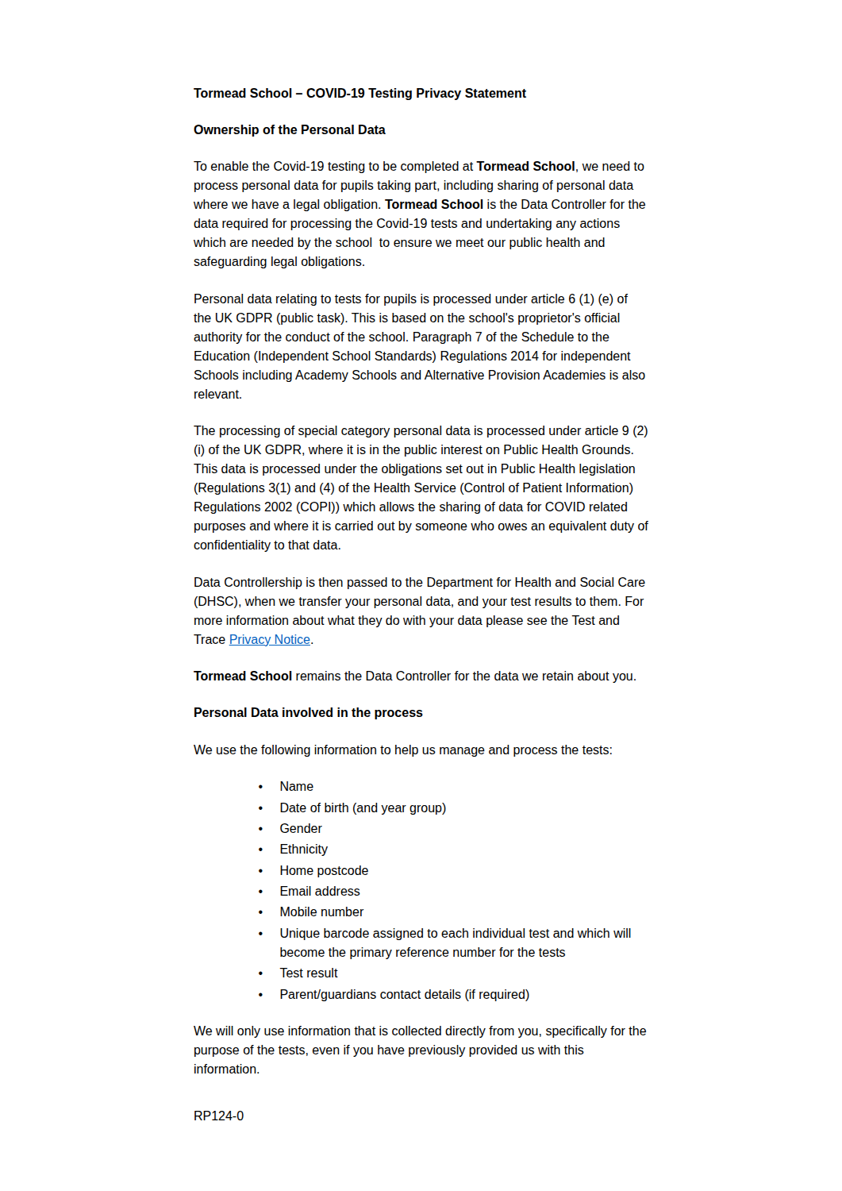Tormead School – COVID-19 Testing Privacy Statement
Ownership of the Personal Data
To enable the Covid-19 testing to be completed at Tormead School, we need to process personal data for pupils taking part, including sharing of personal data where we have a legal obligation. Tormead School is the Data Controller for the data required for processing the Covid-19 tests and undertaking any actions which are needed by the school to ensure we meet our public health and safeguarding legal obligations.
Personal data relating to tests for pupils is processed under article 6 (1) (e) of the UK GDPR (public task). This is based on the school's proprietor's official authority for the conduct of the school. Paragraph 7 of the Schedule to the Education (Independent School Standards) Regulations 2014 for independent Schools including Academy Schools and Alternative Provision Academies is also relevant.
The processing of special category personal data is processed under article 9 (2) (i) of the UK GDPR, where it is in the public interest on Public Health Grounds. This data is processed under the obligations set out in Public Health legislation (Regulations 3(1) and (4) of the Health Service (Control of Patient Information) Regulations 2002 (COPI)) which allows the sharing of data for COVID related purposes and where it is carried out by someone who owes an equivalent duty of confidentiality to that data.
Data Controllership is then passed to the Department for Health and Social Care (DHSC), when we transfer your personal data, and your test results to them. For more information about what they do with your data please see the Test and Trace Privacy Notice.
Tormead School remains the Data Controller for the data we retain about you.
Personal Data involved in the process
We use the following information to help us manage and process the tests:
Name
Date of birth (and year group)
Gender
Ethnicity
Home postcode
Email address
Mobile number
Unique barcode assigned to each individual test and which will become the primary reference number for the tests
Test result
Parent/guardians contact details (if required)
We will only use information that is collected directly from you, specifically for the purpose of the tests, even if you have previously provided us with this information.
RP124-0